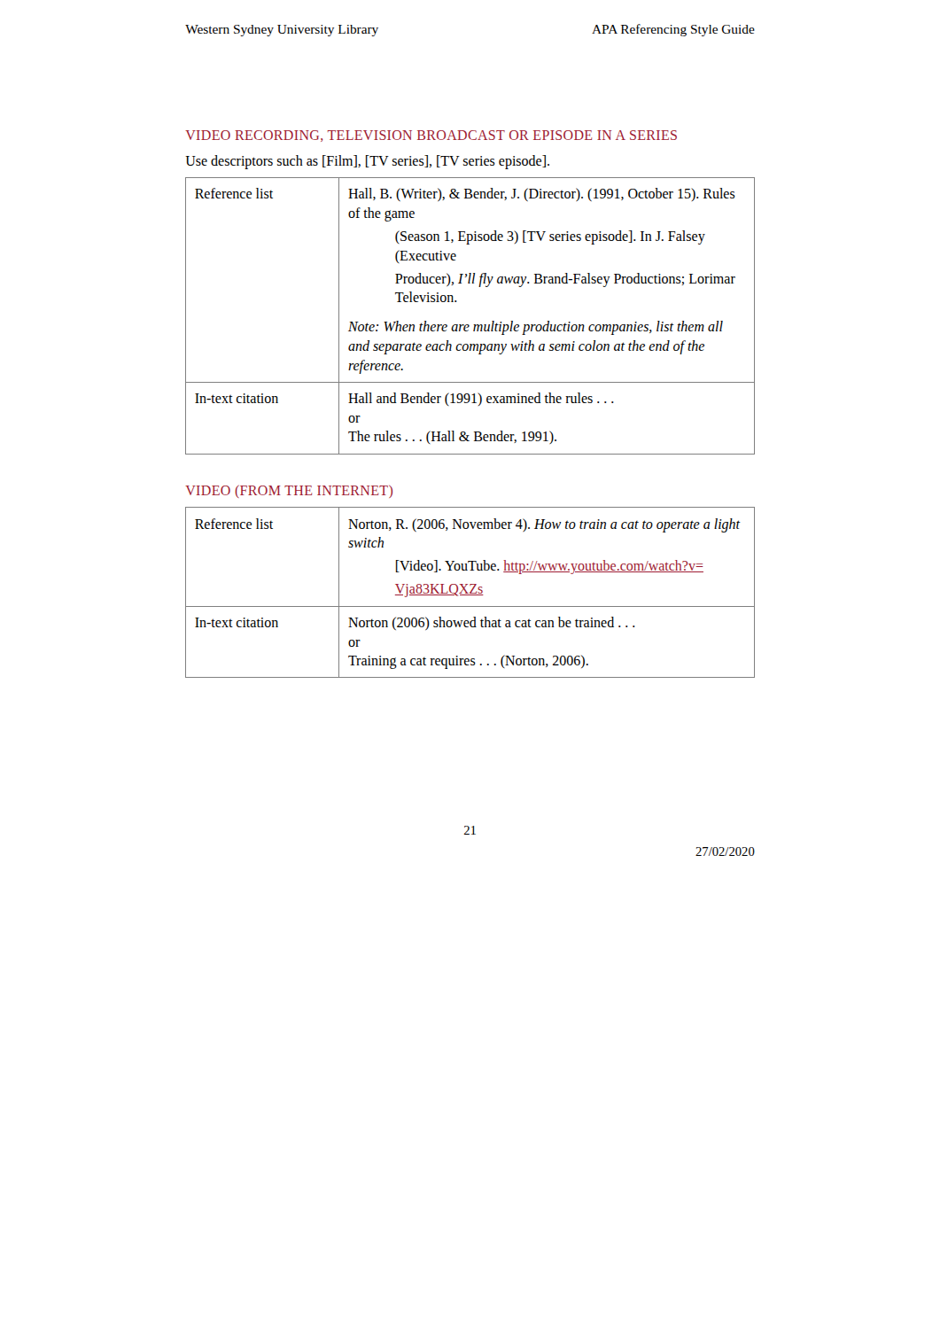Western Sydney University Library
APA Referencing Style Guide
Video recording, television broadcast or episode in a series
Use descriptors such as [Film], [TV series], [TV series episode].
| Reference list | Hall, B. (Writer), & Bender, J. (Director). (1991, October 15). Rules of the game (Season 1, Episode 3) [TV series episode]. In J. Falsey (Executive Producer) , I’ll fly away . Brand-Falsey Productions; Lorimar Television. Note: When there are multiple production companies, list them all and separate each company with a semi colon at the end of the reference. |
| In-text citation | Hall and Bender (1991) examined the rules . . . or The rules . . . (Hall & Bender, 1991). |
Video (from the internet)
| Reference list | Norton, R. (2006, November 4). How to train a cat to operate a light switch [Video]. YouTube. http://www.youtube.com/watch?v= Vja83KLQXZs |
| In-text citation | Norton (2006) showed that a cat can be trained . . . or Training a cat requires . . . (Norton, 2006). |
21
27/02/2020